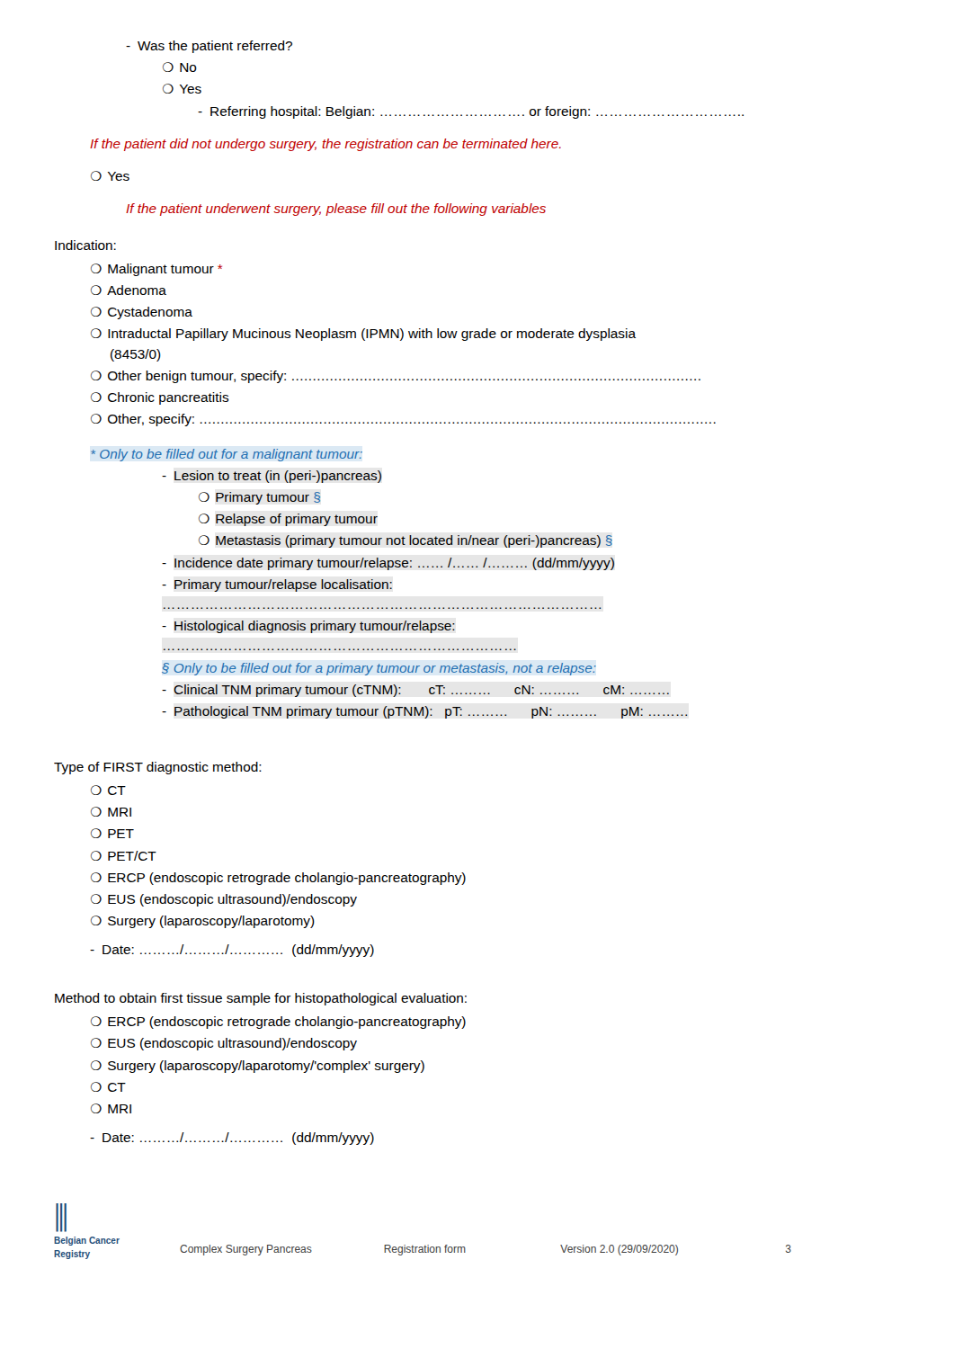-Was the patient referred?
❍No
❍Yes
-Referring hospital: Belgian: …………………………. or foreign: …………………………..
If the patient did not undergo surgery, the registration can be terminated here.
❍Yes
If the patient underwent surgery, please fill out the following variables
Indication:
❍Malignant tumour *
❍Adenoma
❍Cystadenoma
❍Intraductal Papillary Mucinous Neoplasm (IPMN) with low grade or moderate dysplasia
(8453/0)
❍Other benign tumour, specify: ................................................................................................
❍Chronic pancreatitis
❍Other, specify: .........................................................................................................................
* Only to be filled out for a malignant tumour:
-Lesion to treat (in (peri-)pancreas)
❍Primary tumour §
❍Relapse of primary tumour
❍Metastasis (primary tumour not located in/near (peri-)pancreas) §
-Incidence date primary tumour/relapse: …… /…… /……… (dd/mm/yyyy)
-Primary tumour/relapse localisation: …………………………………………………………………………………
-Histological diagnosis primary tumour/relapse: …………………………………………………………………
§ Only to be filled out for a primary tumour or metastasis, not a relapse:
-Clinical TNM primary tumour (cTNM): cT: ……… cN: ……… cM: ………
-Pathological TNM primary tumour (pTNM): pT: ……… pN: ……… pM: ………
Type of FIRST diagnostic method:
❍CT
❍MRI
❍PET
❍PET/CT
❍ERCP (endoscopic retrograde cholangio-pancreatography)
❍EUS (endoscopic ultrasound)/endoscopy
❍Surgery (laparoscopy/laparotomy)
-Date: ………/………/………… (dd/mm/yyyy)
Method to obtain first tissue sample for histopathological evaluation:
❍ERCP (endoscopic retrograde cholangio-pancreatography)
❍EUS (endoscopic ultrasound)/endoscopy
❍Surgery (laparoscopy/laparotomy/'complex' surgery)
❍CT
❍MRI
-Date: ………/………/………… (dd/mm/yyyy)
⫼
Belgian Cancer Registry
Complex Surgery Pancreas Registration form Version 2.0 (29/09/2020) 3